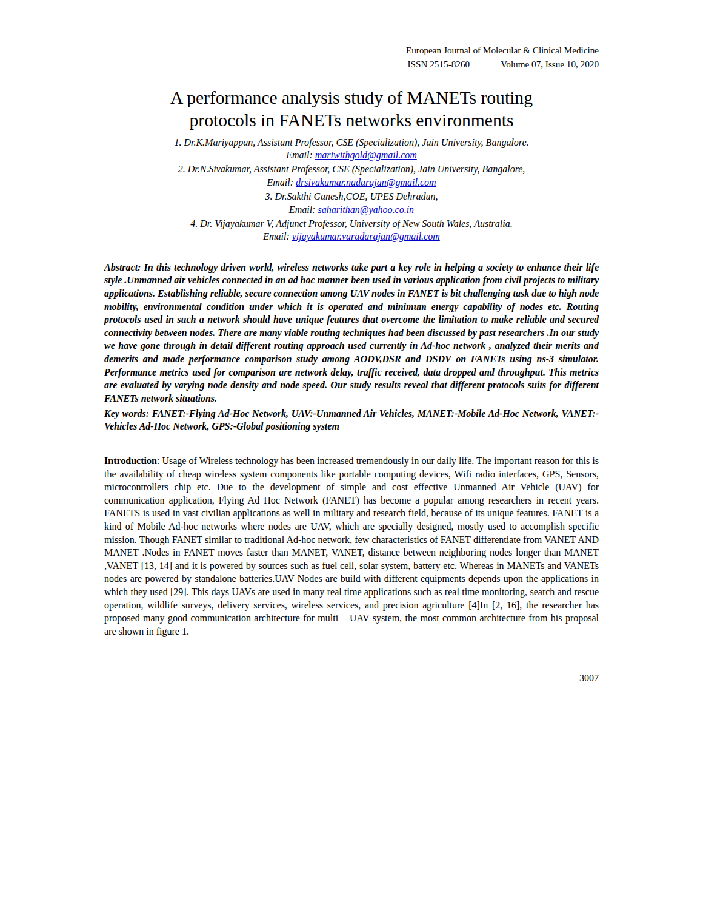European Journal of Molecular & Clinical Medicine
ISSN 2515-8260 Volume 07, Issue 10, 2020
A performance analysis study of MANETs routing
protocols in FANETs networks environments
Dr.K.Mariyappan, Assistant Professor, CSE (Specialization), Jain University, Bangalore. Email: mariwithgold@gmail.com
Dr.N.Sivakumar, Assistant Professor, CSE (Specialization), Jain University, Bangalore, Email: drsivakumar.nadarajan@gmail.com
Dr.Sakthi Ganesh,COE, UPES Dehradun, Email: saharithan@yahoo.co.in
Dr. Vijayakumar V, Adjunct Professor, University of New South Wales, Australia. Email: vijayakumar.varadarajan@gmail.com
Abstract: In this technology driven world, wireless networks take part a key role in helping a society to enhance their life style .Unmanned air vehicles connected in an ad hoc manner been used in various application from civil projects to military applications. Establishing reliable, secure connection among UAV nodes in FANET is bit challenging task due to high node mobility, environmental condition under which it is operated and minimum energy capability of nodes etc. Routing protocols used in such a network should have unique features that overcome the limitation to make reliable and secured connectivity between nodes. There are many viable routing techniques had been discussed by past researchers .In our study we have gone through in detail different routing approach used currently in Ad-hoc network , analyzed their merits and demerits and made performance comparison study among AODV,DSR and DSDV on FANETs using ns-3 simulator. Performance metrics used for comparison are network delay, traffic received, data dropped and throughput. This metrics are evaluated by varying node density and node speed. Our study results reveal that different protocols suits for different FANETs network situations.
Key words: FANET:-Flying Ad-Hoc Network, UAV:-Unmanned Air Vehicles, MANET:-Mobile Ad-Hoc Network, VANET:-Vehicles Ad-Hoc Network, GPS:-Global positioning system
Introduction: Usage of Wireless technology has been increased tremendously in our daily life. The important reason for this is the availability of cheap wireless system components like portable computing devices, Wifi radio interfaces, GPS, Sensors, microcontrollers chip etc. Due to the development of simple and cost effective Unmanned Air Vehicle (UAV) for communication application, Flying Ad Hoc Network (FANET) has become a popular among researchers in recent years. FANETS is used in vast civilian applications as well in military and research field, because of its unique features. FANET is a kind of Mobile Ad-hoc networks where nodes are UAV, which are specially designed, mostly used to accomplish specific mission. Though FANET similar to traditional Ad-hoc network, few characteristics of FANET differentiate from VANET AND MANET .Nodes in FANET moves faster than MANET, VANET, distance between neighboring nodes longer than MANET ,VANET [13, 14] and it is powered by sources such as fuel cell, solar system, battery etc. Whereas in MANETs and VANETs nodes are powered by standalone batteries.UAV Nodes are build with different equipments depends upon the applications in which they used [29]. This days UAVs are used in many real time applications such as real time monitoring, search and rescue operation, wildlife surveys, delivery services, wireless services, and precision agriculture [4]In [2, 16], the researcher has proposed many good communication architecture for multi – UAV system, the most common architecture from his proposal are shown in figure 1.
3007